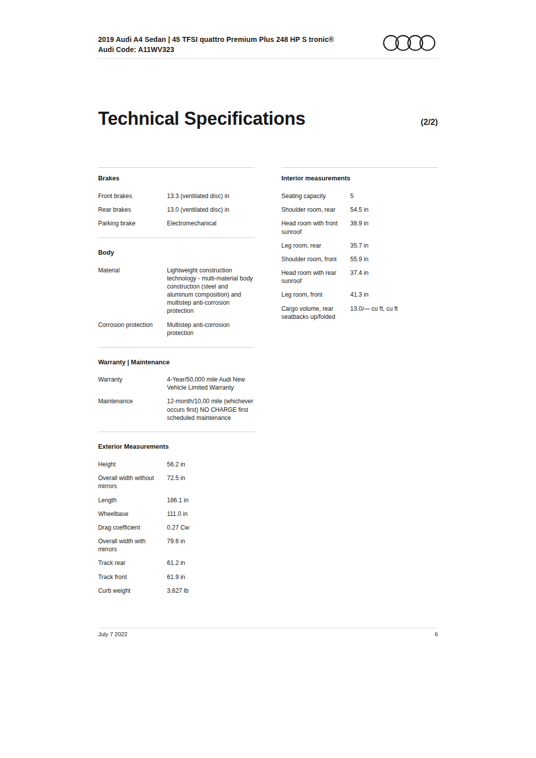2019 Audi A4 Sedan | 45 TFSI quattro Premium Plus 248 HP S tronic®
Audi Code: A11WV323
Technical Specifications
(2/2)
Brakes
| Front brakes | 13.3 (ventilated disc) in |
| Rear brakes | 13.0 (ventilated disc) in |
| Parking brake | Electromechanical |
Body
| Material | Lightweight construction technology - multi-material body construction (steel and aluminum composition) and multistep anti-corrosion protection |
| Corrosion protection | Multistep anti-corrosion protection |
Warranty | Maintenance
| Warranty | 4-Year/50,000 mile Audi New Vehicle Limited Warranty |
| Maintenance | 12-month/10,00 mile (whichever occurs first) NO CHARGE first scheduled maintenance |
Exterior Measurements
| Height | 56.2 in |
| Overall width without mirrors | 72.5 in |
| Length | 186.1 in |
| Wheelbase | 111.0 in |
| Drag coefficient | 0.27 Cw |
| Overall width with mirrors | 79.6 in |
| Track rear | 61.2 in |
| Track front | 61.9 in |
| Curb weight | 3,627 lb |
Interior measurements
| Seating capacity | 5 |
| Shoulder room, rear | 54.5 in |
| Head room with front sunroof | 38.9 in |
| Leg room, rear | 35.7 in |
| Shoulder room, front | 55.9 in |
| Head room with rear sunroof | 37.4 in |
| Leg room, front | 41.3 in |
| Cargo volume, rear seatbacks up/folded | 13.0/— cu ft, cu ft |
July 7 2022
6